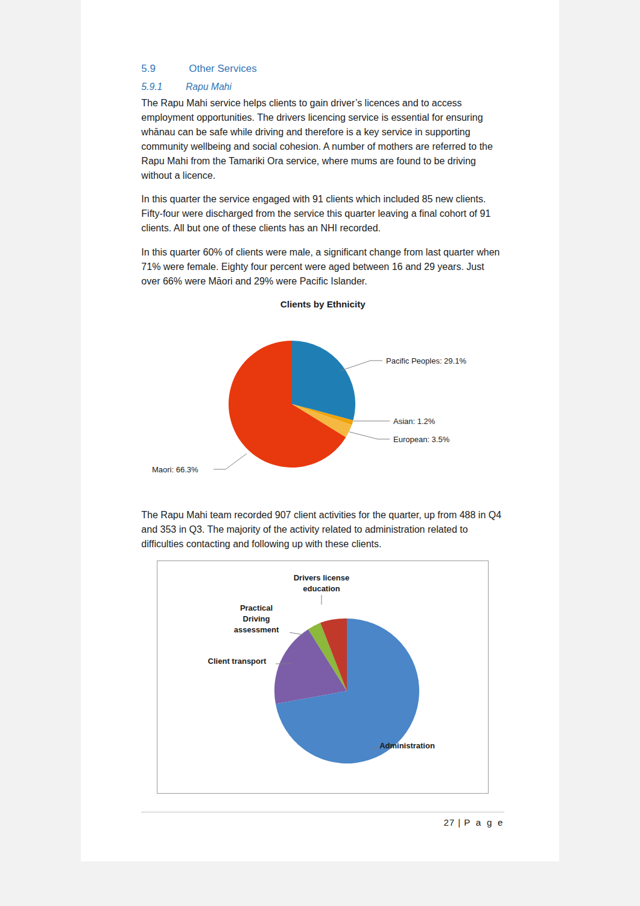5.9 Other Services
5.9.1 Rapu Mahi
The Rapu Mahi service helps clients to gain driver’s licences and to access employment opportunities. The drivers licencing service is essential for ensuring whānau can be safe while driving and therefore is a key service in supporting community wellbeing and social cohesion. A number of mothers are referred to the Rapu Mahi from the Tamariki Ora service, where mums are found to be driving without a licence.
In this quarter the service engaged with 91 clients which included 85 new clients. Fifty-four were discharged from the service this quarter leaving a final cohort of 91 clients. All but one of these clients has an NHI recorded.
In this quarter 60% of clients were male, a significant change from last quarter when 71% were female. Eighty four percent were aged between 16 and 29 years. Just over 66% were Māori and 29% were Pacific Islander.
Clients by Ethnicity
Pacific Peoples: 29.1% Asian: 1.2% European: 3.5% Maori: 66.3%
The Rapu Mahi team recorded 907 client activities for the quarter, up from 488 in Q4 and 353 in Q3. The majority of the activity related to administration related to difficulties contacting and following up with these clients.
Drivers license education Practical Driving assessment Client transport Administration
27 | P a g e